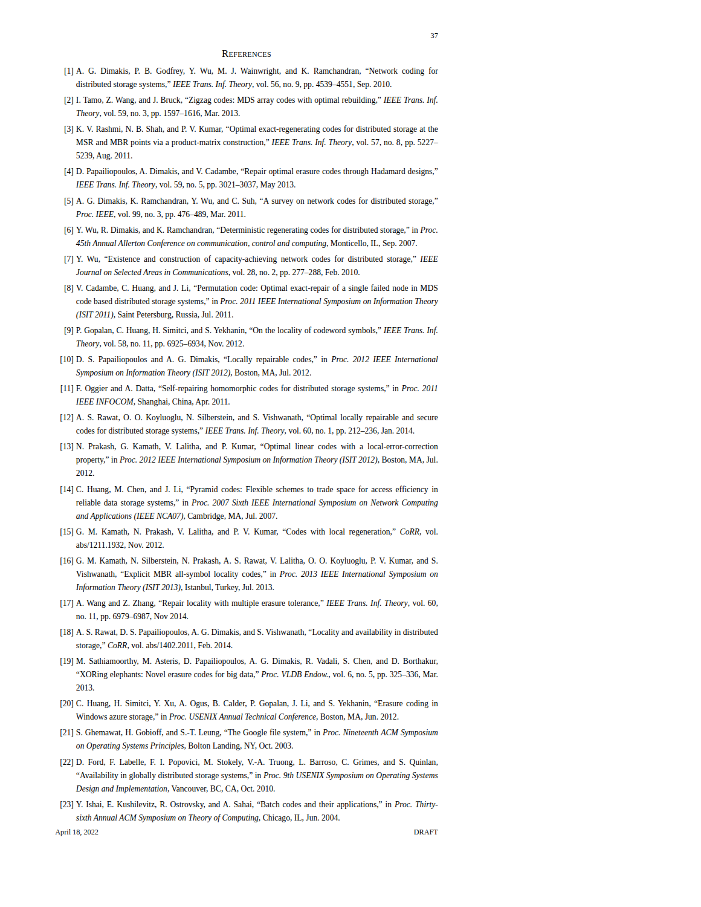37
References
[1] A. G. Dimakis, P. B. Godfrey, Y. Wu, M. J. Wainwright, and K. Ramchandran, “Network coding for distributed storage systems,” IEEE Trans. Inf. Theory, vol. 56, no. 9, pp. 4539–4551, Sep. 2010.
[2] I. Tamo, Z. Wang, and J. Bruck, “Zigzag codes: MDS array codes with optimal rebuilding,” IEEE Trans. Inf. Theory, vol. 59, no. 3, pp. 1597–1616, Mar. 2013.
[3] K. V. Rashmi, N. B. Shah, and P. V. Kumar, “Optimal exact-regenerating codes for distributed storage at the MSR and MBR points via a product-matrix construction,” IEEE Trans. Inf. Theory, vol. 57, no. 8, pp. 5227–5239, Aug. 2011.
[4] D. Papailiopoulos, A. Dimakis, and V. Cadambe, “Repair optimal erasure codes through Hadamard designs,” IEEE Trans. Inf. Theory, vol. 59, no. 5, pp. 3021–3037, May 2013.
[5] A. G. Dimakis, K. Ramchandran, Y. Wu, and C. Suh, “A survey on network codes for distributed storage,” Proc. IEEE, vol. 99, no. 3, pp. 476–489, Mar. 2011.
[6] Y. Wu, R. Dimakis, and K. Ramchandran, “Deterministic regenerating codes for distributed storage,” in Proc. 45th Annual Allerton Conference on communication, control and computing, Monticello, IL, Sep. 2007.
[7] Y. Wu, “Existence and construction of capacity-achieving network codes for distributed storage,” IEEE Journal on Selected Areas in Communications, vol. 28, no. 2, pp. 277–288, Feb. 2010.
[8] V. Cadambe, C. Huang, and J. Li, “Permutation code: Optimal exact-repair of a single failed node in MDS code based distributed storage systems,” in Proc. 2011 IEEE International Symposium on Information Theory (ISIT 2011), Saint Petersburg, Russia, Jul. 2011.
[9] P. Gopalan, C. Huang, H. Simitci, and S. Yekhanin, “On the locality of codeword symbols,” IEEE Trans. Inf. Theory, vol. 58, no. 11, pp. 6925–6934, Nov. 2012.
[10] D. S. Papailiopoulos and A. G. Dimakis, “Locally repairable codes,” in Proc. 2012 IEEE International Symposium on Information Theory (ISIT 2012), Boston, MA, Jul. 2012.
[11] F. Oggier and A. Datta, “Self-repairing homomorphic codes for distributed storage systems,” in Proc. 2011 IEEE INFOCOM, Shanghai, China, Apr. 2011.
[12] A. S. Rawat, O. O. Koyluoglu, N. Silberstein, and S. Vishwanath, “Optimal locally repairable and secure codes for distributed storage systems,” IEEE Trans. Inf. Theory, vol. 60, no. 1, pp. 212–236, Jan. 2014.
[13] N. Prakash, G. Kamath, V. Lalitha, and P. Kumar, “Optimal linear codes with a local-error-correction property,” in Proc. 2012 IEEE International Symposium on Information Theory (ISIT 2012), Boston, MA, Jul. 2012.
[14] C. Huang, M. Chen, and J. Li, “Pyramid codes: Flexible schemes to trade space for access efficiency in reliable data storage systems,” in Proc. 2007 Sixth IEEE International Symposium on Network Computing and Applications (IEEE NCA07), Cambridge, MA, Jul. 2007.
[15] G. M. Kamath, N. Prakash, V. Lalitha, and P. V. Kumar, “Codes with local regeneration,” CoRR, vol. abs/1211.1932, Nov. 2012.
[16] G. M. Kamath, N. Silberstein, N. Prakash, A. S. Rawat, V. Lalitha, O. O. Koyluoglu, P. V. Kumar, and S. Vishwanath, “Explicit MBR all-symbol locality codes,” in Proc. 2013 IEEE International Symposium on Information Theory (ISIT 2013), Istanbul, Turkey, Jul. 2013.
[17] A. Wang and Z. Zhang, “Repair locality with multiple erasure tolerance,” IEEE Trans. Inf. Theory, vol. 60, no. 11, pp. 6979–6987, Nov 2014.
[18] A. S. Rawat, D. S. Papailiopoulos, A. G. Dimakis, and S. Vishwanath, “Locality and availability in distributed storage,” CoRR, vol. abs/1402.2011, Feb. 2014.
[19] M. Sathiamoorthy, M. Asteris, D. Papailiopoulos, A. G. Dimakis, R. Vadali, S. Chen, and D. Borthakur, “XORing elephants: Novel erasure codes for big data,” Proc. VLDB Endow., vol. 6, no. 5, pp. 325–336, Mar. 2013.
[20] C. Huang, H. Simitci, Y. Xu, A. Ogus, B. Calder, P. Gopalan, J. Li, and S. Yekhanin, “Erasure coding in Windows azure storage,” in Proc. USENIX Annual Technical Conference, Boston, MA, Jun. 2012.
[21] S. Ghemawat, H. Gobioff, and S.-T. Leung, “The Google file system,” in Proc. Nineteenth ACM Symposium on Operating Systems Principles, Bolton Landing, NY, Oct. 2003.
[22] D. Ford, F. Labelle, F. I. Popovici, M. Stokely, V.-A. Truong, L. Barroso, C. Grimes, and S. Quinlan, “Availability in globally distributed storage systems,” in Proc. 9th USENIX Symposium on Operating Systems Design and Implementation, Vancouver, BC, CA, Oct. 2010.
[23] Y. Ishai, E. Kushilevitz, R. Ostrovsky, and A. Sahai, “Batch codes and their applications,” in Proc. Thirty-sixth Annual ACM Symposium on Theory of Computing, Chicago, IL, Jun. 2004.
April 18, 2022 DRAFT